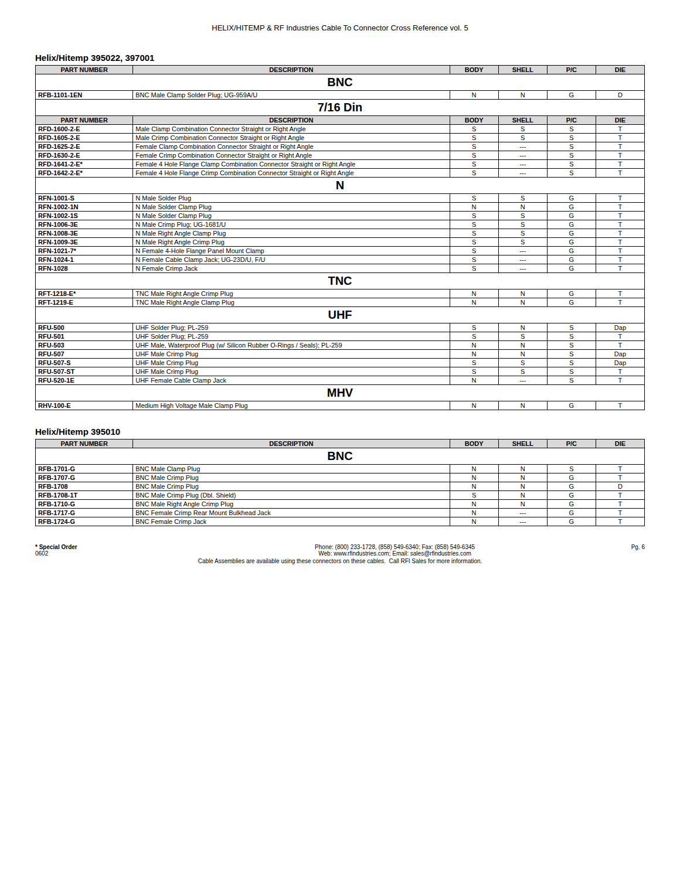HELIX/HITEMP & RF Industries Cable To Connector Cross Reference vol. 5
Helix/Hitemp 395022, 397001
| PART NUMBER | DESCRIPTION | BODY | SHELL | P/C | DIE |
| --- | --- | --- | --- | --- | --- |
| BNC |
| RFB-1101-1EN | BNC Male Clamp Solder Plug; UG-959A/U | N | N | G | D |
| 7/16 Din |
| PART NUMBER | DESCRIPTION | BODY | SHELL | P/C | DIE |
| RFD-1600-2-E | Male Clamp Combination Connector Straight or Right Angle | S | S | S | T |
| RFD-1605-2-E | Male Crimp Combination Connector Straight or Right Angle | S | S | S | T |
| RFD-1625-2-E | Female Clamp Combination Connector Straight or Right Angle | S | --- | S | T |
| RFD-1630-2-E | Female Crimp Combination Connector Straight or Right Angle | S | --- | S | T |
| RFD-1641-2-E* | Female 4 Hole Flange Clamp Combination Connector Straight or Right Angle | S | --- | S | T |
| RFD-1642-2-E* | Female 4 Hole Flange Crimp Combination Connector Straight or Right Angle | S | --- | S | T |
| N |
| RFN-1001-S | N Male Solder Plug | S | S | G | T |
| RFN-1002-1N | N Male Solder Clamp Plug | N | N | G | T |
| RFN-1002-1S | N Male Solder Clamp Plug | S | S | G | T |
| RFN-1006-3E | N Male Crimp Plug; UG-1681/U | S | S | G | T |
| RFN-1008-3E | N Male Right Angle Clamp Plug | S | S | G | T |
| RFN-1009-3E | N Male Right Angle Crimp Plug | S | S | G | T |
| RFN-1021-7* | N Female 4-Hole Flange Panel Mount Clamp | S | --- | G | T |
| RFN-1024-1 | N Female Cable Clamp Jack; UG-23D/U, F/U | S | --- | G | T |
| RFN-1028 | N Female Crimp Jack | S | --- | G | T |
| TNC |
| RFT-1218-E* | TNC Male Right Angle Crimp Plug | N | N | G | T |
| RFT-1219-E | TNC Male Right Angle Clamp Plug | N | N | G | T |
| UHF |
| RFU-500 | UHF Solder Plug; PL-259 | S | N | S | Dap |
| RFU-501 | UHF Solder Plug; PL-259 | S | S | S | T |
| RFU-503 | UHF Male, Waterproof Plug (w/ Silicon Rubber O-Rings / Seals); PL-259 | N | N | S | T |
| RFU-507 | UHF Male Crimp Plug | N | N | S | Dap |
| RFU-507-S | UHF Male Crimp Plug | S | S | S | Dap |
| RFU-507-ST | UHF Male Crimp Plug | S | S | S | T |
| RFU-520-1E | UHF Female Cable Clamp Jack | N | --- | S | T |
| MHV |
| RHV-100-E | Medium High Voltage Male Clamp Plug | N | N | G | T |
Helix/Hitemp 395010
| PART NUMBER | DESCRIPTION | BODY | SHELL | P/C | DIE |
| --- | --- | --- | --- | --- | --- |
| BNC |
| RFB-1701-G | BNC Male Clamp Plug | N | N | S | T |
| RFB-1707-G | BNC Male Crimp Plug | N | N | G | T |
| RFB-1708 | BNC Male Crimp Plug | N | N | G | D |
| RFB-1708-1T | BNC Male Crimp Plug (Dbl. Shield) | S | N | G | T |
| RFB-1710-G | BNC Male Right Angle Crimp Plug | N | N | G | T |
| RFB-1717-G | BNC Female Crimp Rear Mount Bulkhead Jack | N | --- | G | T |
| RFB-1724-G | BNC Female Crimp Jack | N | --- | G | T |
* Special Order
0602
Phone: (800) 233-1728, (858) 549-6340; Fax: (858) 549-6345
Web: www.rfindustries.com; Email: sales@rfindustries.com
Pg. 6
Cable Assemblies are available using these connectors on these cables. Call RFI Sales for more information.